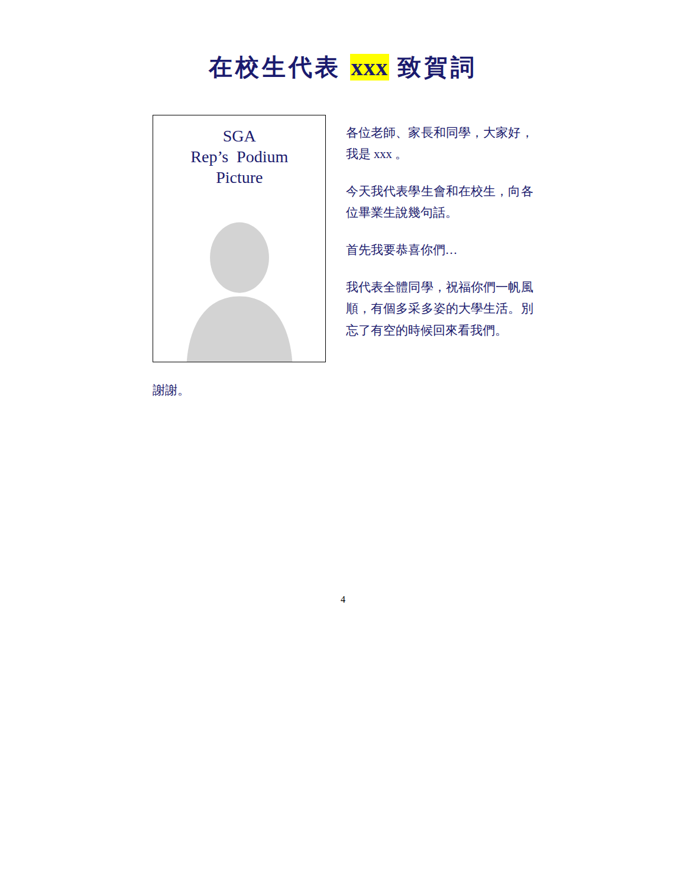在校生代表 xxx 致賀詞
SGA
Rep’s Podium
Picture
各位老師、家長和同學，大家好，我是 xxx 。
今天我代表學生會和在校生，向各位畢業生說幾句話。
首先我要恭喜你們…
我代表全體同學，祝福你們一帆風順，有個多采多姿的大學生活。別忘了有空的時候回來看我們。
謝謝。
4